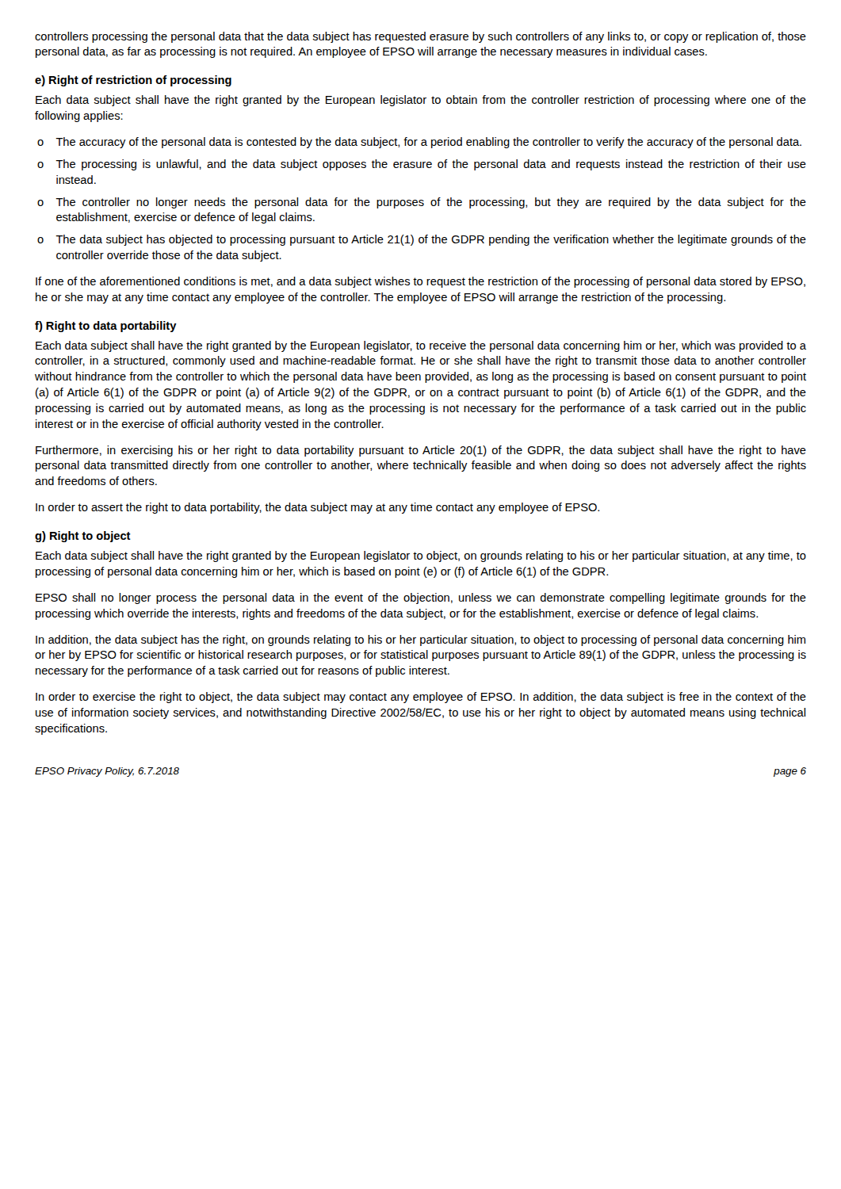controllers processing the personal data that the data subject has requested erasure by such controllers of any links to, or copy or replication of, those personal data, as far as processing is not required. An employee of EPSO will arrange the necessary measures in individual cases.
e) Right of restriction of processing
Each data subject shall have the right granted by the European legislator to obtain from the controller restriction of processing where one of the following applies:
The accuracy of the personal data is contested by the data subject, for a period enabling the controller to verify the accuracy of the personal data.
The processing is unlawful, and the data subject opposes the erasure of the personal data and requests instead the restriction of their use instead.
The controller no longer needs the personal data for the purposes of the processing, but they are required by the data subject for the establishment, exercise or defence of legal claims.
The data subject has objected to processing pursuant to Article 21(1) of the GDPR pending the verification whether the legitimate grounds of the controller override those of the data subject.
If one of the aforementioned conditions is met, and a data subject wishes to request the restriction of the processing of personal data stored by EPSO, he or she may at any time contact any employee of the controller. The employee of EPSO will arrange the restriction of the processing.
f) Right to data portability
Each data subject shall have the right granted by the European legislator, to receive the personal data concerning him or her, which was provided to a controller, in a structured, commonly used and machine-readable format. He or she shall have the right to transmit those data to another controller without hindrance from the controller to which the personal data have been provided, as long as the processing is based on consent pursuant to point (a) of Article 6(1) of the GDPR or point (a) of Article 9(2) of the GDPR, or on a contract pursuant to point (b) of Article 6(1) of the GDPR, and the processing is carried out by automated means, as long as the processing is not necessary for the performance of a task carried out in the public interest or in the exercise of official authority vested in the controller.
Furthermore, in exercising his or her right to data portability pursuant to Article 20(1) of the GDPR, the data subject shall have the right to have personal data transmitted directly from one controller to another, where technically feasible and when doing so does not adversely affect the rights and freedoms of others.
In order to assert the right to data portability, the data subject may at any time contact any employee of EPSO.
g) Right to object
Each data subject shall have the right granted by the European legislator to object, on grounds relating to his or her particular situation, at any time, to processing of personal data concerning him or her, which is based on point (e) or (f) of Article 6(1) of the GDPR.
EPSO shall no longer process the personal data in the event of the objection, unless we can demonstrate compelling legitimate grounds for the processing which override the interests, rights and freedoms of the data subject, or for the establishment, exercise or defence of legal claims.
In addition, the data subject has the right, on grounds relating to his or her particular situation, to object to processing of personal data concerning him or her by EPSO for scientific or historical research purposes, or for statistical purposes pursuant to Article 89(1) of the GDPR, unless the processing is necessary for the performance of a task carried out for reasons of public interest.
In order to exercise the right to object, the data subject may contact any employee of EPSO. In addition, the data subject is free in the context of the use of information society services, and notwithstanding Directive 2002/58/EC, to use his or her right to object by automated means using technical specifications.
EPSO Privacy Policy, 6.7.2018 page 6